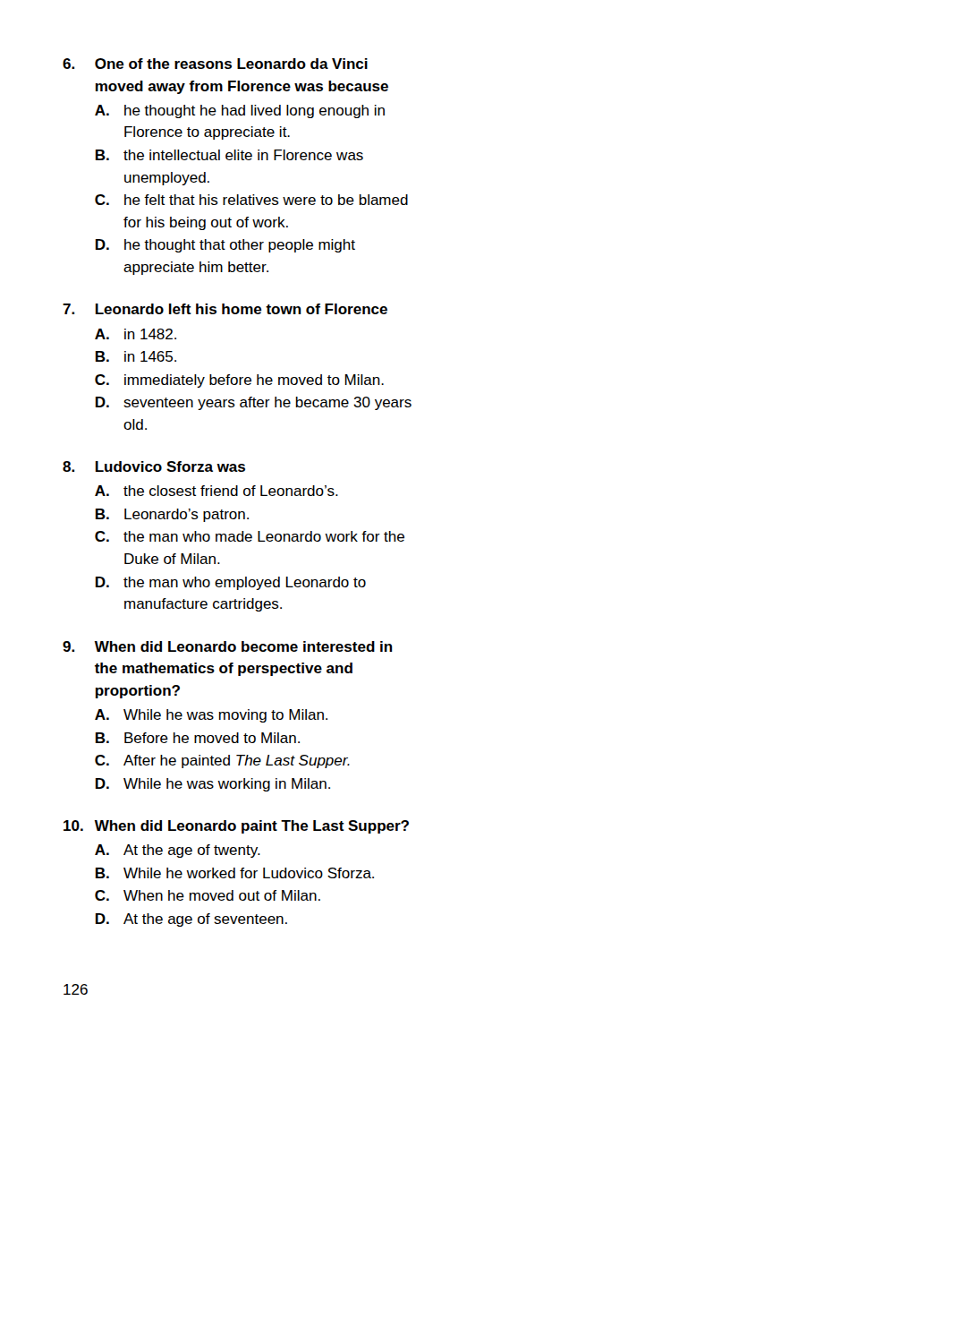6. One of the reasons Leonardo da Vinci moved away from Florence was because
A. he thought he had lived long enough in Florence to appreciate it.
B. the intellectual elite in Florence was unemployed.
C. he felt that his relatives were to be blamed for his being out of work.
D. he thought that other people might appreciate him better.
7. Leonardo left his home town of Florence
A. in 1482.
B. in 1465.
C. immediately before he moved to Milan.
D. seventeen years after he became 30 years old.
8. Ludovico Sforza was
A. the closest friend of Leonardo’s.
B. Leonardo’s patron.
C. the man who made Leonardo work for the Duke of Milan.
D. the man who employed Leonardo to manufacture cartridges.
9. When did Leonardo become interested in the mathematics of perspective and proportion?
A. While he was moving to Milan.
B. Before he moved to Milan.
C. After he painted The Last Supper.
D. While he was working in Milan.
10. When did Leonardo paint The Last Supper?
A. At the age of twenty.
B. While he worked for Ludovico Sforza.
C. When he moved out of Milan.
D. At the age of seventeen.
126